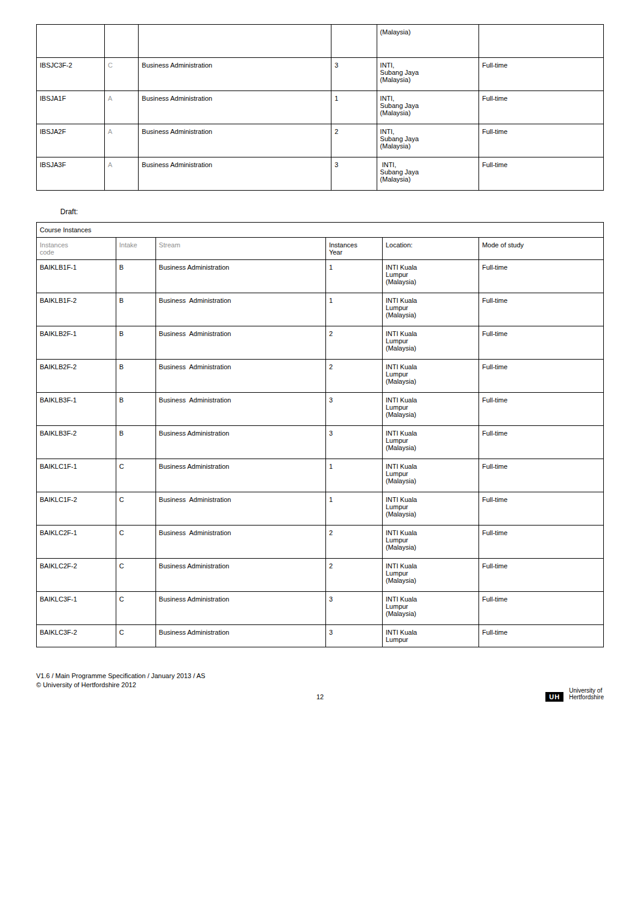| | | | | (Malaysia) | |
| IBSJC3F-2 | C | Business Administration | 3 | INTI, Subang Jaya (Malaysia) | Full-time |
| IBSJA1F | A | Business Administration | 1 | INTI, Subang Jaya (Malaysia) | Full-time |
| IBSJA2F | A | Business Administration | 2 | INTI, Subang Jaya (Malaysia) | Full-time |
| IBSJA3F | A | Business Administration | 3 | INTI, Subang Jaya (Malaysia) | Full-time |
Draft:
| Course Instances |
| Instances code | Intake | Stream | Instances Year | Location: | Mode of study |
| BAIKLB1F-1 | B | Business Administration | 1 | INTI Kuala Lumpur (Malaysia) | Full-time |
| BAIKLB1F-2 | B | Business Administration | 1 | INTI Kuala Lumpur (Malaysia) | Full-time |
| BAIKLB2F-1 | B | Business Administration | 2 | INTI Kuala Lumpur (Malaysia) | Full-time |
| BAIKLB2F-2 | B | Business Administration | 2 | INTI Kuala Lumpur (Malaysia) | Full-time |
| BAIKLB3F-1 | B | Business Administration | 3 | INTI Kuala Lumpur (Malaysia) | Full-time |
| BAIKLB3F-2 | B | Business Administration | 3 | INTI Kuala Lumpur (Malaysia) | Full-time |
| BAIKLC1F-1 | C | Business Administration | 1 | INTI Kuala Lumpur (Malaysia) | Full-time |
| BAIKLC1F-2 | C | Business Administration | 1 | INTI Kuala Lumpur (Malaysia) | Full-time |
| BAIKLC2F-1 | C | Business Administration | 2 | INTI Kuala Lumpur (Malaysia) | Full-time |
| BAIKLC2F-2 | C | Business Administration | 2 | INTI Kuala Lumpur (Malaysia) | Full-time |
| BAIKLC3F-1 | C | Business Administration | 3 | INTI Kuala Lumpur (Malaysia) | Full-time |
| BAIKLC3F-2 | C | Business Administration | 3 | INTI Kuala Lumpur | Full-time |
V1.6 / Main Programme Specification / January 2013 / AS
© University of Hertfordshire 2012
12
UH University of
Hertfordshire